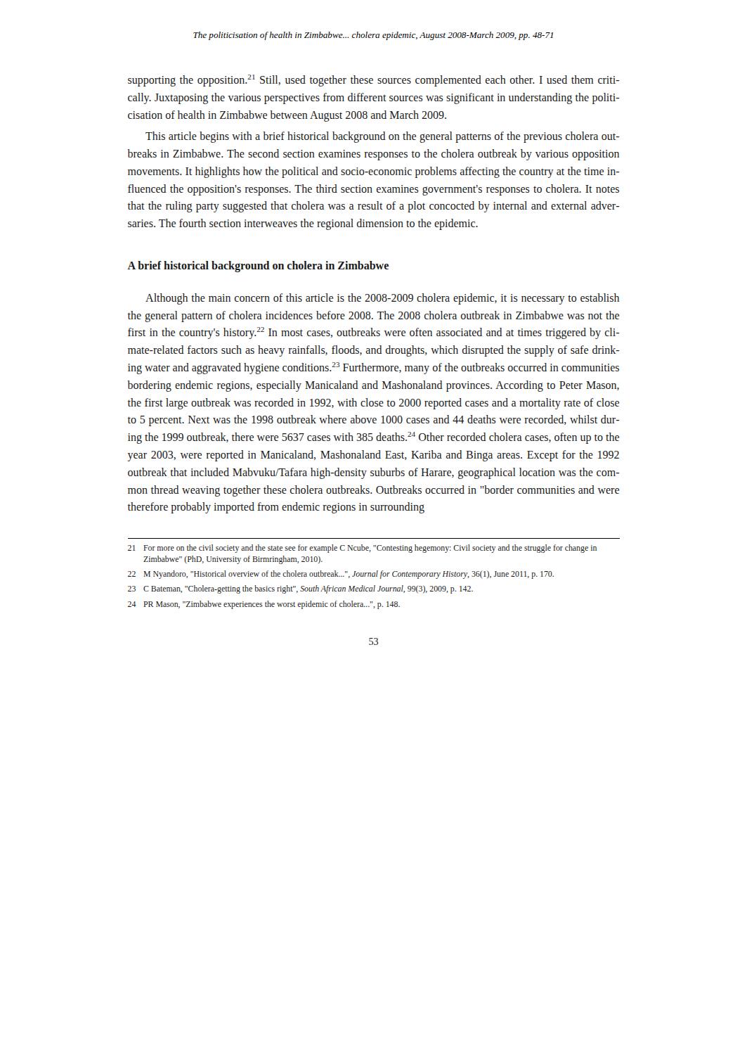The politicisation of health in Zimbabwe... cholera epidemic, August 2008-March 2009, pp. 48-71
supporting the opposition.21 Still, used together these sources complemented each other. I used them critically. Juxtaposing the various perspectives from different sources was significant in understanding the politicisation of health in Zimbabwe between August 2008 and March 2009.
This article begins with a brief historical background on the general patterns of the previous cholera outbreaks in Zimbabwe. The second section examines responses to the cholera outbreak by various opposition movements. It highlights how the political and socio-economic problems affecting the country at the time influenced the opposition's responses. The third section examines government's responses to cholera. It notes that the ruling party suggested that cholera was a result of a plot concocted by internal and external adversaries. The fourth section interweaves the regional dimension to the epidemic.
A brief historical background on cholera in Zimbabwe
Although the main concern of this article is the 2008-2009 cholera epidemic, it is necessary to establish the general pattern of cholera incidences before 2008. The 2008 cholera outbreak in Zimbabwe was not the first in the country's history.22 In most cases, outbreaks were often associated and at times triggered by climate-related factors such as heavy rainfalls, floods, and droughts, which disrupted the supply of safe drinking water and aggravated hygiene conditions.23 Furthermore, many of the outbreaks occurred in communities bordering endemic regions, especially Manicaland and Mashonaland provinces. According to Peter Mason, the first large outbreak was recorded in 1992, with close to 2000 reported cases and a mortality rate of close to 5 percent. Next was the 1998 outbreak where above 1000 cases and 44 deaths were recorded, whilst during the 1999 outbreak, there were 5637 cases with 385 deaths.24 Other recorded cholera cases, often up to the year 2003, were reported in Manicaland, Mashonaland East, Kariba and Binga areas. Except for the 1992 outbreak that included Mabvuku/Tafara high-density suburbs of Harare, geographical location was the common thread weaving together these cholera outbreaks. Outbreaks occurred in "border communities and were therefore probably imported from endemic regions in surrounding
For more on the civil society and the state see for example C Ncube, "Contesting hegemony: Civil society and the struggle for change in Zimbabwe" (PhD, University of Birmringham, 2010).
M Nyandoro, "Historical overview of the cholera outbreak...", Journal for Contemporary History, 36(1), June 2011, p. 170.
C Bateman, "Cholera-getting the basics right", South African Medical Journal, 99(3), 2009, p. 142.
PR Mason, "Zimbabwe experiences the worst epidemic of cholera...", p. 148.
53